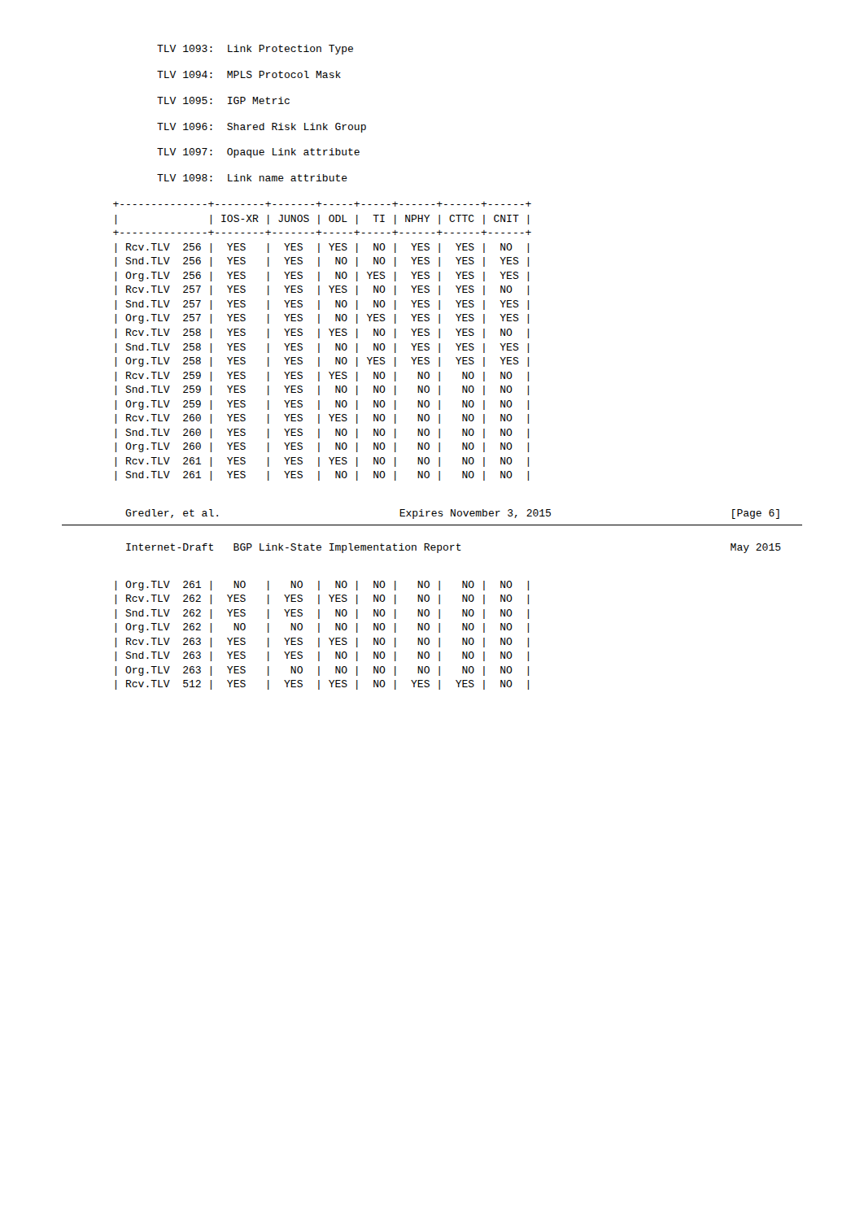TLV 1093: Link Protection Type
TLV 1094: MPLS Protocol Mask
TLV 1095: IGP Metric
TLV 1096: Shared Risk Link Group
TLV 1097: Opaque Link attribute
TLV 1098: Link name attribute
        +--------------+--------+-------+-----+-----+------+------+------+
        |              | IOS-XR | JUNOS | ODL |  TI | NPHY | CTTC | CNIT |
        +--------------+--------+-------+-----+-----+------+------+------+
        | Rcv.TLV  256 |  YES   |  YES  | YES |  NO |  YES |  YES |  NO  |
        | Snd.TLV  256 |  YES   |  YES  |  NO |  NO |  YES |  YES |  YES |
        | Org.TLV  256 |  YES   |  YES  |  NO | YES |  YES |  YES |  YES |
        | Rcv.TLV  257 |  YES   |  YES  | YES |  NO |  YES |  YES |  NO  |
        | Snd.TLV  257 |  YES   |  YES  |  NO |  NO |  YES |  YES |  YES |
        | Org.TLV  257 |  YES   |  YES  |  NO | YES |  YES |  YES |  YES |
        | Rcv.TLV  258 |  YES   |  YES  | YES |  NO |  YES |  YES |  NO  |
        | Snd.TLV  258 |  YES   |  YES  |  NO |  NO |  YES |  YES |  YES |
        | Org.TLV  258 |  YES   |  YES  |  NO | YES |  YES |  YES |  YES |
        | Rcv.TLV  259 |  YES   |  YES  | YES |  NO |   NO |   NO |  NO  |
        | Snd.TLV  259 |  YES   |  YES  |  NO |  NO |   NO |   NO |  NO  |
        | Org.TLV  259 |  YES   |  YES  |  NO |  NO |   NO |   NO |  NO  |
        | Rcv.TLV  260 |  YES   |  YES  | YES |  NO |   NO |   NO |  NO  |
        | Snd.TLV  260 |  YES   |  YES  |  NO |  NO |   NO |   NO |  NO  |
        | Org.TLV  260 |  YES   |  YES  |  NO |  NO |   NO |   NO |  NO  |
        | Rcv.TLV  261 |  YES   |  YES  | YES |  NO |   NO |   NO |  NO  |
        | Snd.TLV  261 |  YES   |  YES  |  NO |  NO |   NO |   NO |  NO  |
Gredler, et al. Expires November 3, 2015[Page 6]
Internet-Draft BGP Link-State Implementation Report May 2015
        | Org.TLV  261 |   NO   |   NO  |  NO |  NO |   NO |   NO |  NO  |
        | Rcv.TLV  262 |  YES   |  YES  | YES |  NO |   NO |   NO |  NO  |
        | Snd.TLV  262 |  YES   |  YES  |  NO |  NO |   NO |   NO |  NO  |
        | Org.TLV  262 |   NO   |   NO  |  NO |  NO |   NO |   NO |  NO  |
        | Rcv.TLV  263 |  YES   |  YES  | YES |  NO |   NO |   NO |  NO  |
        | Snd.TLV  263 |  YES   |  YES  |  NO |  NO |   NO |   NO |  NO  |
        | Org.TLV  263 |  YES   |   NO  |  NO |  NO |   NO |   NO |  NO  |
        | Rcv.TLV  512 |  YES   |  YES  | YES |  NO |  YES |  YES |  NO  |